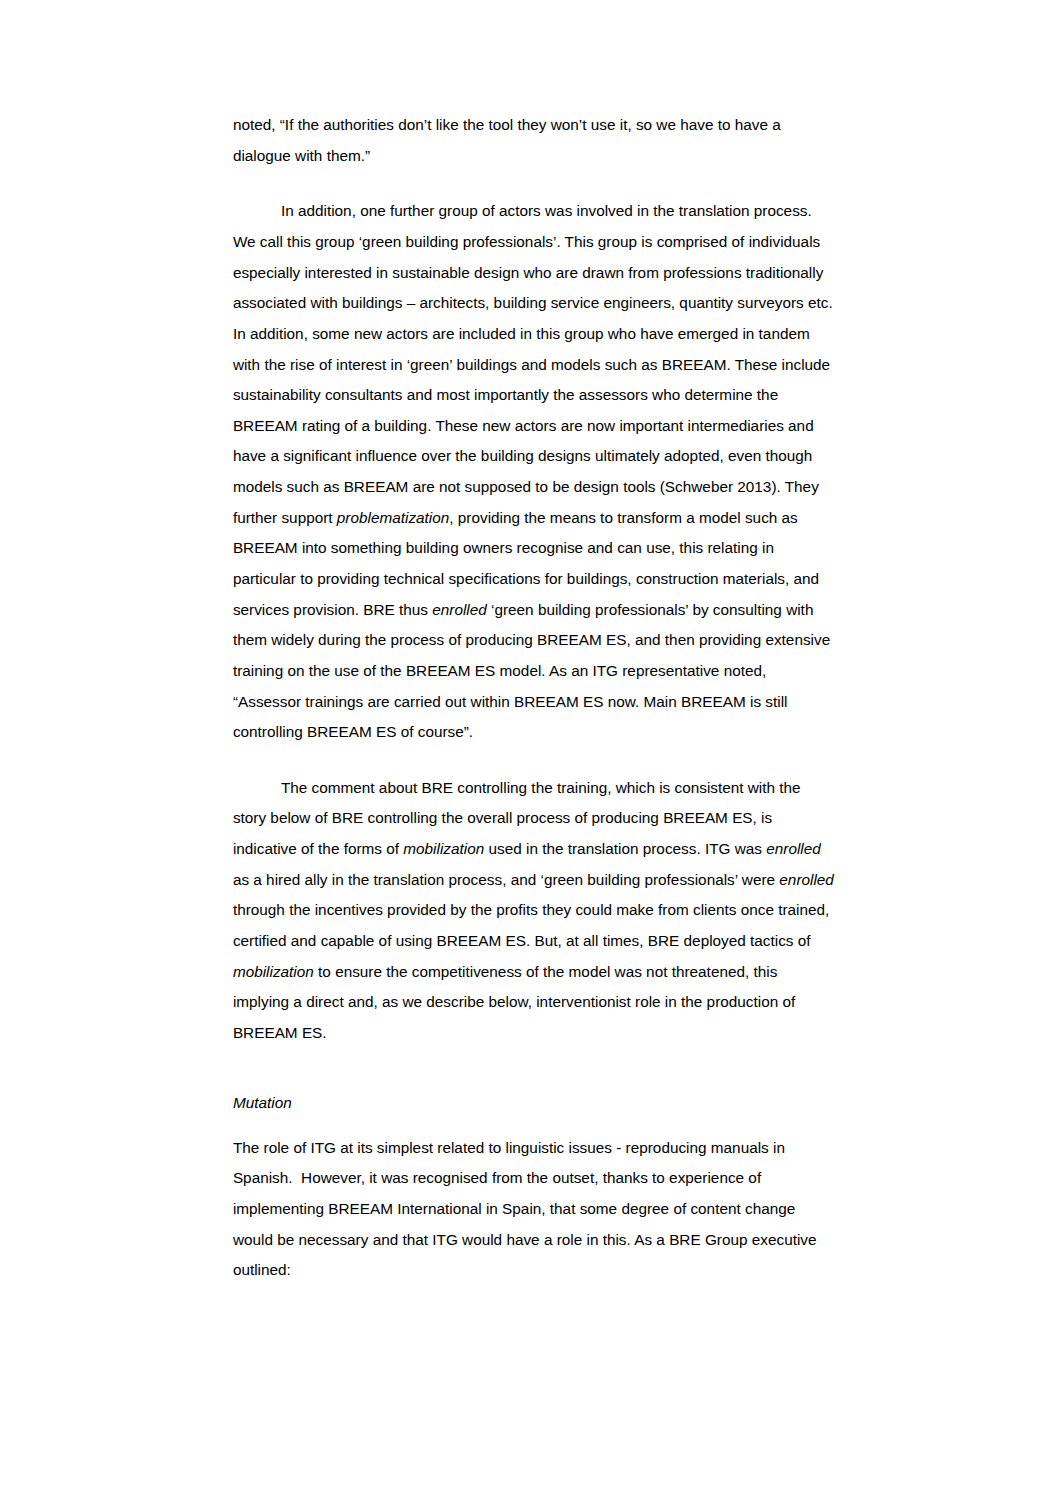noted, “If the authorities don’t like the tool they won’t use it, so we have to have a dialogue with them.”
In addition, one further group of actors was involved in the translation process. We call this group ‘green building professionals’. This group is comprised of individuals especially interested in sustainable design who are drawn from professions traditionally associated with buildings – architects, building service engineers, quantity surveyors etc. In addition, some new actors are included in this group who have emerged in tandem with the rise of interest in ‘green’ buildings and models such as BREEAM. These include sustainability consultants and most importantly the assessors who determine the BREEAM rating of a building. These new actors are now important intermediaries and have a significant influence over the building designs ultimately adopted, even though models such as BREEAM are not supposed to be design tools (Schweber 2013). They further support problematization, providing the means to transform a model such as BREEAM into something building owners recognise and can use, this relating in particular to providing technical specifications for buildings, construction materials, and services provision. BRE thus enrolled ‘green building professionals’ by consulting with them widely during the process of producing BREEAM ES, and then providing extensive training on the use of the BREEAM ES model. As an ITG representative noted, “Assessor trainings are carried out within BREEAM ES now. Main BREEAM is still controlling BREEAM ES of course”.
The comment about BRE controlling the training, which is consistent with the story below of BRE controlling the overall process of producing BREEAM ES, is indicative of the forms of mobilization used in the translation process. ITG was enrolled as a hired ally in the translation process, and ‘green building professionals’ were enrolled through the incentives provided by the profits they could make from clients once trained, certified and capable of using BREEAM ES. But, at all times, BRE deployed tactics of mobilization to ensure the competitiveness of the model was not threatened, this implying a direct and, as we describe below, interventionist role in the production of BREEAM ES.
Mutation
The role of ITG at its simplest related to linguistic issues - reproducing manuals in Spanish. However, it was recognised from the outset, thanks to experience of implementing BREEAM International in Spain, that some degree of content change would be necessary and that ITG would have a role in this. As a BRE Group executive outlined: